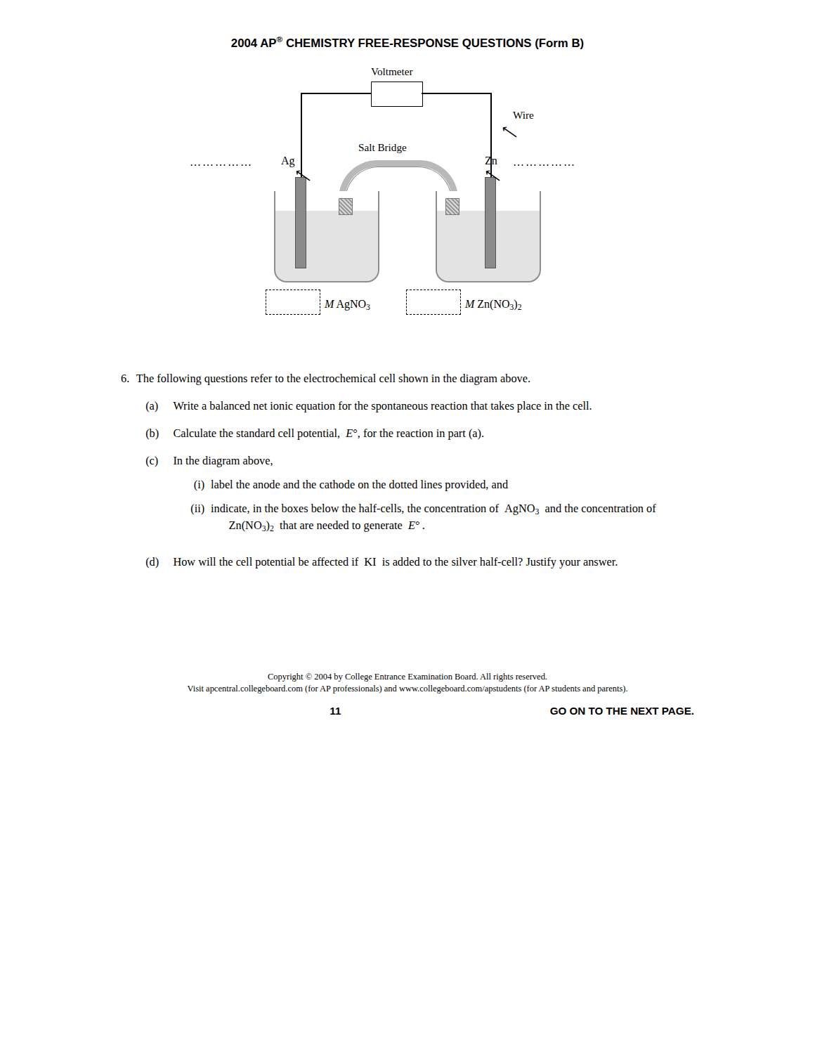2004 AP® CHEMISTRY FREE-RESPONSE QUESTIONS (Form B)
Voltmeter
Wire ⟶ Salt Bridge
…………… Ag ⟶ Zn …………… ⟶
M AgNO3
M Zn(NO3)2
6. The following questions refer to the electrochemical cell shown in the diagram above.
(a) Write a balanced net ionic equation for the spontaneous reaction that takes place in the cell.
(b) Calculate the standard cell potential, E°, for the reaction in part (a).
(c) In the diagram above,
(i) label the anode and the cathode on the dotted lines provided, and
(ii) indicate, in the boxes below the half-cells, the concentration of AgNO3 and the concentration of Zn(NO3)2 that are needed to generate E° .
(d) How will the cell potential be affected if KI is added to the silver half-cell? Justify your answer.
Copyright © 2004 by College Entrance Examination Board. All rights reserved.
Visit apcentral.collegeboard.com (for AP professionals) and www.collegeboard.com/apstudents (for AP students and parents).
11 GO ON TO THE NEXT PAGE.